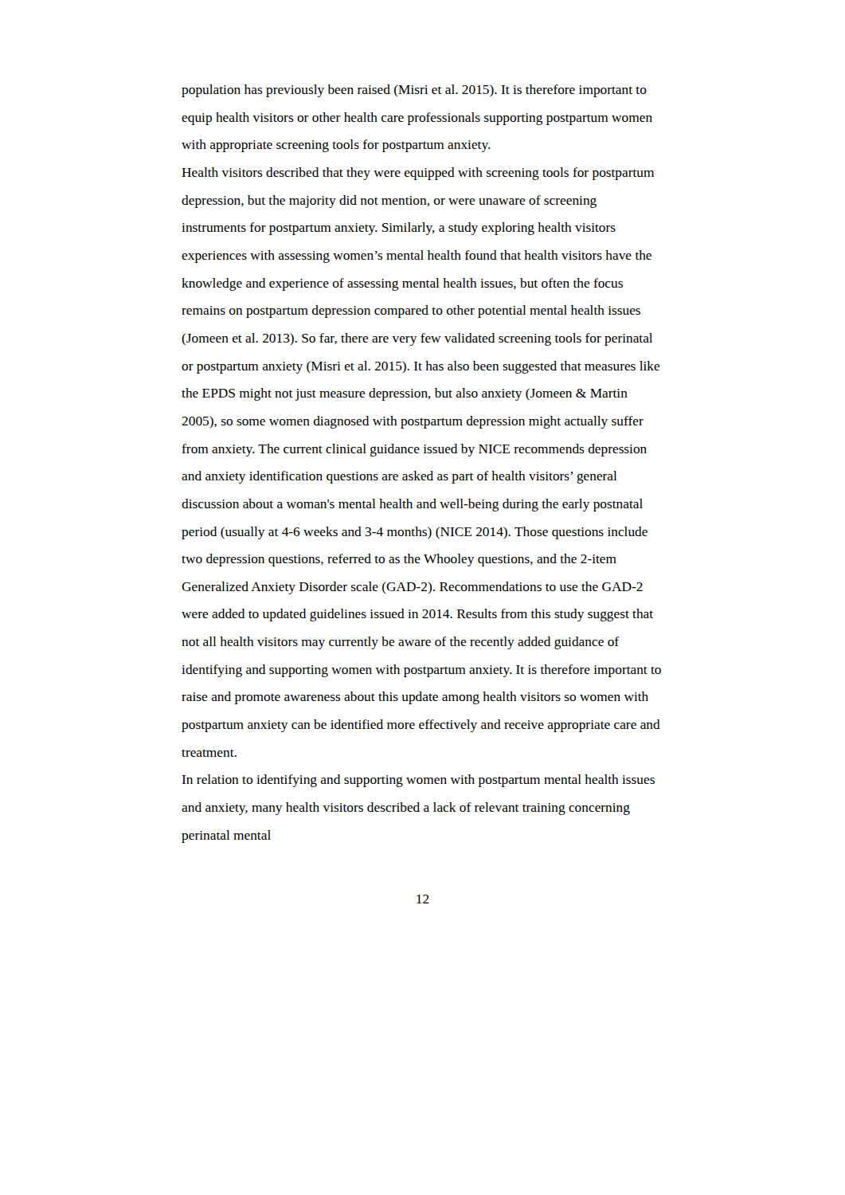population has previously been raised (Misri et al. 2015). It is therefore important to equip health visitors or other health care professionals supporting postpartum women with appropriate screening tools for postpartum anxiety.
Health visitors described that they were equipped with screening tools for postpartum depression, but the majority did not mention, or were unaware of screening instruments for postpartum anxiety. Similarly, a study exploring health visitors experiences with assessing women’s mental health found that health visitors have the knowledge and experience of assessing mental health issues, but often the focus remains on postpartum depression compared to other potential mental health issues (Jomeen et al. 2013). So far, there are very few validated screening tools for perinatal or postpartum anxiety (Misri et al. 2015). It has also been suggested that measures like the EPDS might not just measure depression, but also anxiety (Jomeen & Martin 2005), so some women diagnosed with postpartum depression might actually suffer from anxiety. The current clinical guidance issued by NICE recommends depression and anxiety identification questions are asked as part of health visitors’ general discussion about a woman's mental health and well-being during the early postnatal period (usually at 4-6 weeks and 3-4 months) (NICE 2014). Those questions include two depression questions, referred to as the Whooley questions, and the 2-item Generalized Anxiety Disorder scale (GAD-2). Recommendations to use the GAD-2 were added to updated guidelines issued in 2014. Results from this study suggest that not all health visitors may currently be aware of the recently added guidance of identifying and supporting women with postpartum anxiety. It is therefore important to raise and promote awareness about this update among health visitors so women with postpartum anxiety can be identified more effectively and receive appropriate care and treatment.
In relation to identifying and supporting women with postpartum mental health issues and anxiety, many health visitors described a lack of relevant training concerning perinatal mental
12